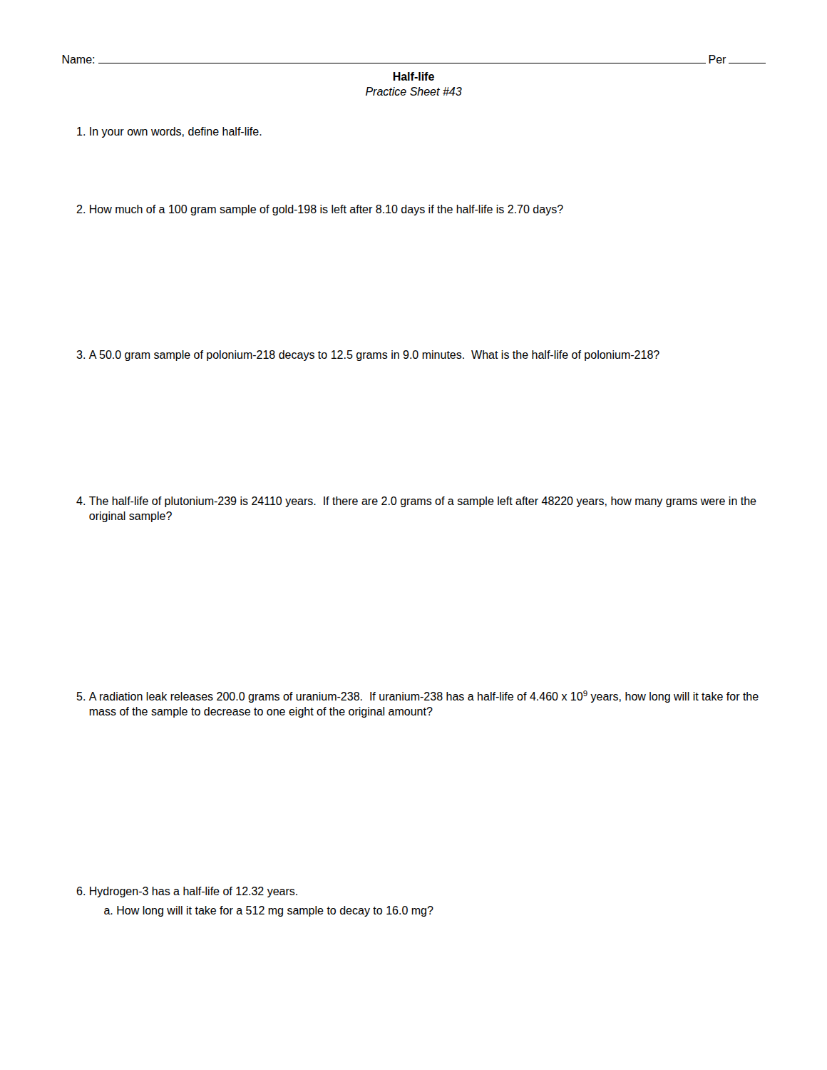Name: Per
Half-life Practice Sheet #43
In your own words, define half-life.
How much of a 100 gram sample of gold-198 is left after 8.10 days if the half-life is 2.70 days?
A 50.0 gram sample of polonium-218 decays to 12.5 grams in 9.0 minutes. What is the half-life of polonium-218?
The half-life of plutonium-239 is 24110 years. If there are 2.0 grams of a sample left after 48220 years, how many grams were in the original sample?
A radiation leak releases 200.0 grams of uranium-238. If uranium-238 has a half-life of 4.460 x 109 years, how long will it take for the mass of the sample to decrease to one eight of the original amount?
Hydrogen-3 has a half-life of 12.32 years.
How long will it take for a 512 mg sample to decay to 16.0 mg?